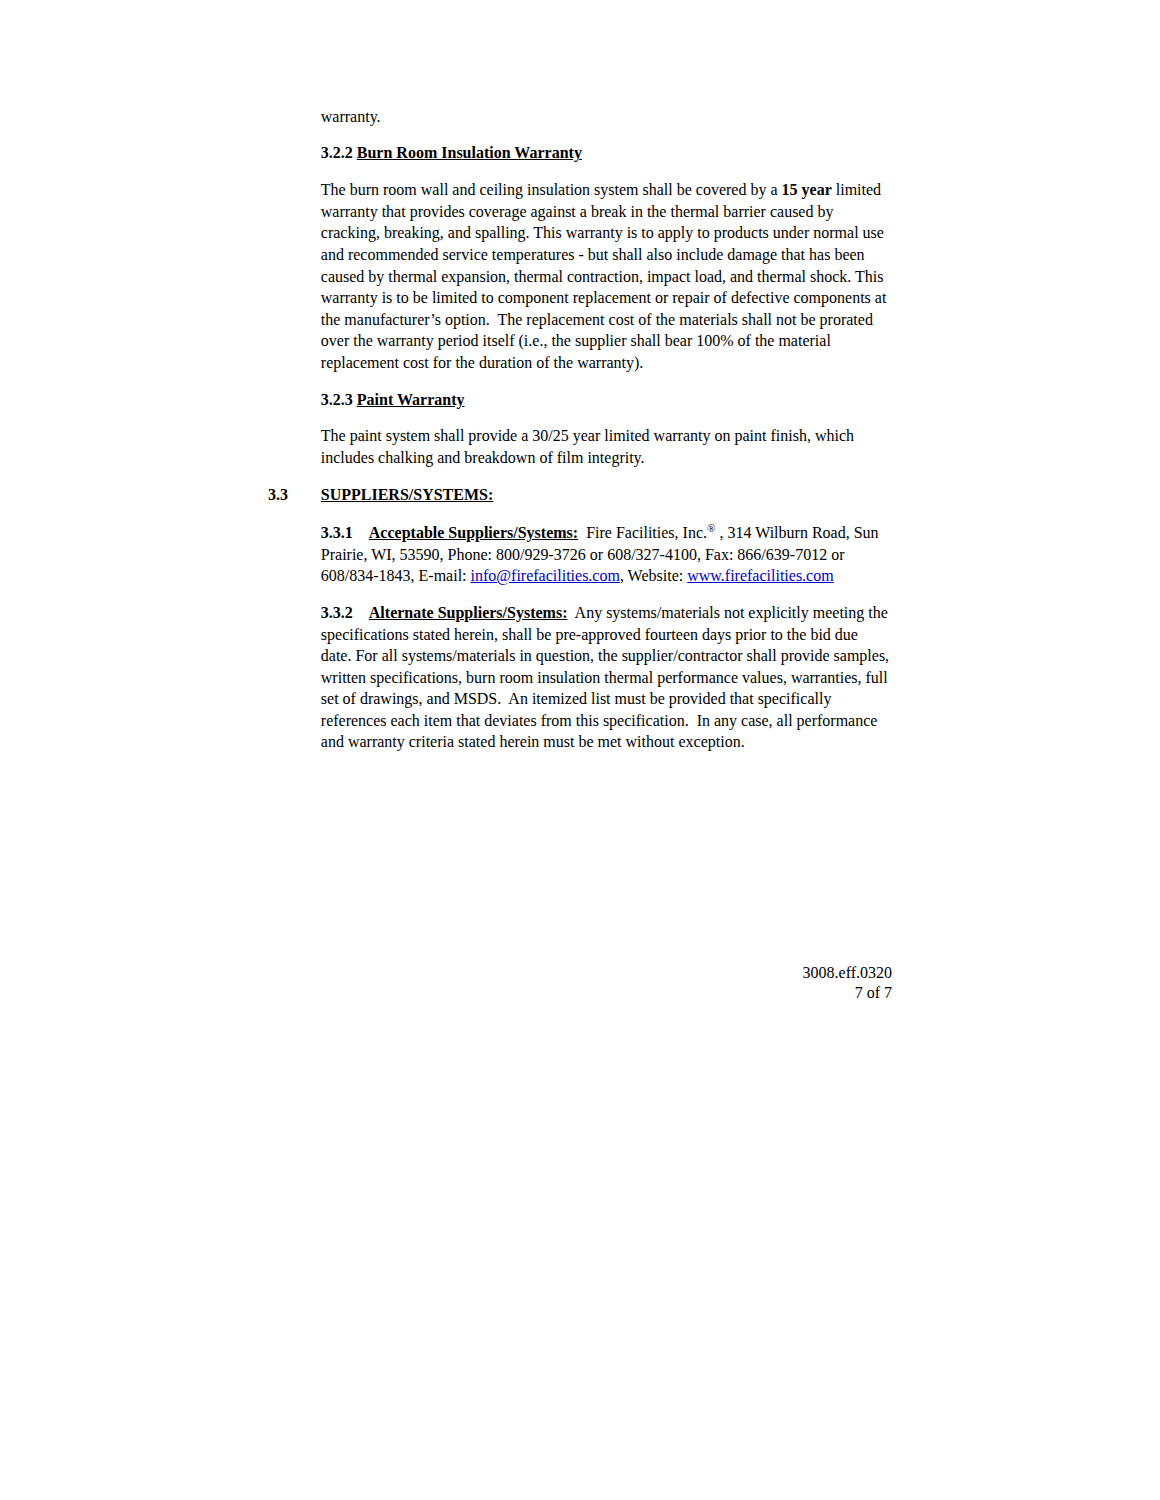warranty.
3.2.2 Burn Room Insulation Warranty
The burn room wall and ceiling insulation system shall be covered by a 15 year limited warranty that provides coverage against a break in the thermal barrier caused by cracking, breaking, and spalling. This warranty is to apply to products under normal use and recommended service temperatures - but shall also include damage that has been caused by thermal expansion, thermal contraction, impact load, and thermal shock. This warranty is to be limited to component replacement or repair of defective components at the manufacturer’s option. The replacement cost of the materials shall not be prorated over the warranty period itself (i.e., the supplier shall bear 100% of the material replacement cost for the duration of the warranty).
3.2.3 Paint Warranty
The paint system shall provide a 30/25 year limited warranty on paint finish, which includes chalking and breakdown of film integrity.
3.3
SUPPLIERS/SYSTEMS:
3.3.1 Acceptable Suppliers/Systems: Fire Facilities, Inc.® , 314 Wilburn Road, Sun Prairie, WI, 53590, Phone: 800/929-3726 or 608/327-4100, Fax: 866/639-7012 or 608/834-1843, E-mail: info@firefacilities.com, Website: www.firefacilities.com
3.3.2 Alternate Suppliers/Systems: Any systems/materials not explicitly meeting the specifications stated herein, shall be pre-approved fourteen days prior to the bid due date. For all systems/materials in question, the supplier/contractor shall provide samples, written specifications, burn room insulation thermal performance values, warranties, full set of drawings, and MSDS. An itemized list must be provided that specifically references each item that deviates from this specification. In any case, all performance and warranty criteria stated herein must be met without exception.
3008.eff.0320
7 of 7